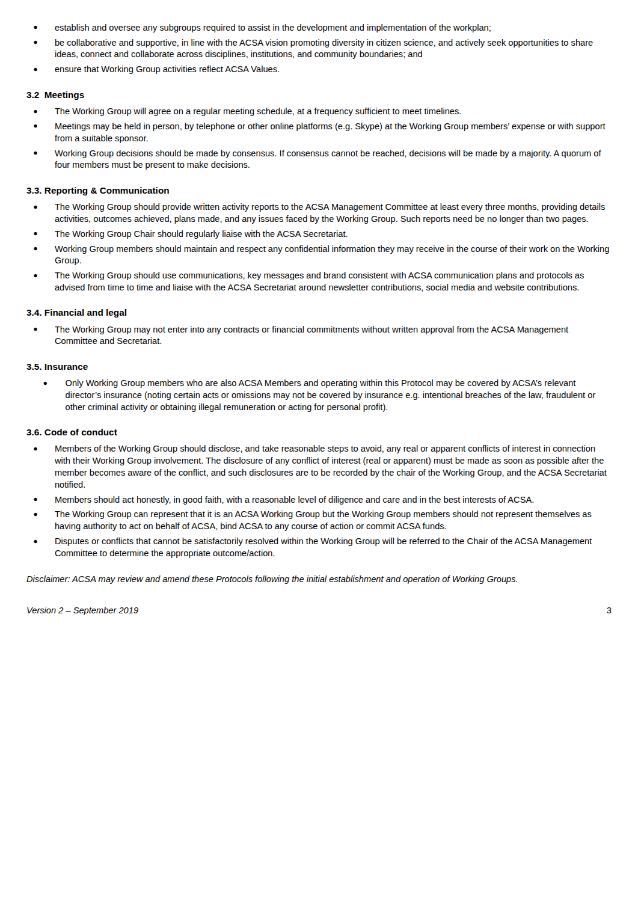establish and oversee any subgroups required to assist in the development and implementation of the workplan;
be collaborative and supportive, in line with the ACSA vision promoting diversity in citizen science, and actively seek opportunities to share ideas, connect and collaborate across disciplines, institutions, and community boundaries; and
ensure that Working Group activities reflect ACSA Values.
3.2 Meetings
The Working Group will agree on a regular meeting schedule, at a frequency sufficient to meet timelines.
Meetings may be held in person, by telephone or other online platforms (e.g. Skype) at the Working Group members’ expense or with support from a suitable sponsor.
Working Group decisions should be made by consensus. If consensus cannot be reached, decisions will be made by a majority. A quorum of four members must be present to make decisions.
3.3. Reporting & Communication
The Working Group should provide written activity reports to the ACSA Management Committee at least every three months, providing details activities, outcomes achieved, plans made, and any issues faced by the Working Group. Such reports need be no longer than two pages.
The Working Group Chair should regularly liaise with the ACSA Secretariat.
Working Group members should maintain and respect any confidential information they may receive in the course of their work on the Working Group.
The Working Group should use communications, key messages and brand consistent with ACSA communication plans and protocols as advised from time to time and liaise with the ACSA Secretariat around newsletter contributions, social media and website contributions.
3.4. Financial and legal
The Working Group may not enter into any contracts or financial commitments without written approval from the ACSA Management Committee and Secretariat.
3.5. Insurance
Only Working Group members who are also ACSA Members and operating within this Protocol may be covered by ACSA’s relevant director’s insurance (noting certain acts or omissions may not be covered by insurance e.g. intentional breaches of the law, fraudulent or other criminal activity or obtaining illegal remuneration or acting for personal profit).
3.6. Code of conduct
Members of the Working Group should disclose, and take reasonable steps to avoid, any real or apparent conflicts of interest in connection with their Working Group involvement. The disclosure of any conflict of interest (real or apparent) must be made as soon as possible after the member becomes aware of the conflict, and such disclosures are to be recorded by the chair of the Working Group, and the ACSA Secretariat notified.
Members should act honestly, in good faith, with a reasonable level of diligence and care and in the best interests of ACSA.
The Working Group can represent that it is an ACSA Working Group but the Working Group members should not represent themselves as having authority to act on behalf of ACSA, bind ACSA to any course of action or commit ACSA funds.
Disputes or conflicts that cannot be satisfactorily resolved within the Working Group will be referred to the Chair of the ACSA Management Committee to determine the appropriate outcome/action.
Disclaimer: ACSA may review and amend these Protocols following the initial establishment and operation of Working Groups.
Version 2 – September 2019 3